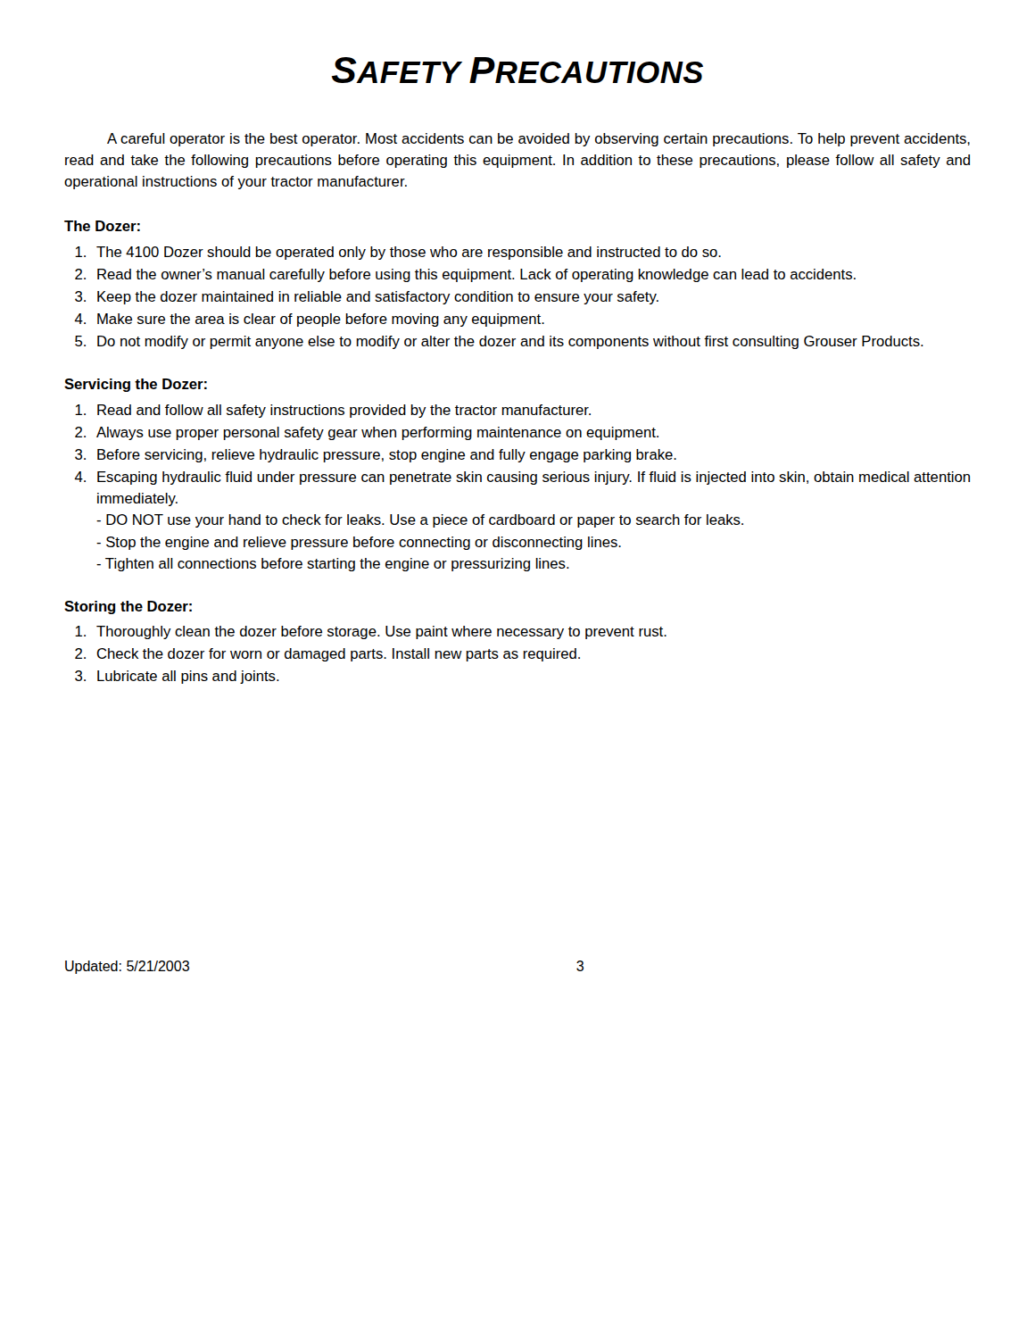SAFETY PRECAUTIONS
A careful operator is the best operator. Most accidents can be avoided by observing certain precautions. To help prevent accidents, read and take the following precautions before operating this equipment. In addition to these precautions, please follow all safety and operational instructions of your tractor manufacturer.
The Dozer:
The 4100 Dozer should be operated only by those who are responsible and instructed to do so.
Read the owner’s manual carefully before using this equipment. Lack of operating knowledge can lead to accidents.
Keep the dozer maintained in reliable and satisfactory condition to ensure your safety.
Make sure the area is clear of people before moving any equipment.
Do not modify or permit anyone else to modify or alter the dozer and its components without first consulting Grouser Products.
Servicing the Dozer:
Read and follow all safety instructions provided by the tractor manufacturer.
Always use proper personal safety gear when performing maintenance on equipment.
Before servicing, relieve hydraulic pressure, stop engine and fully engage parking brake.
Escaping hydraulic fluid under pressure can penetrate skin causing serious injury. If fluid is injected into skin, obtain medical attention immediately. - DO NOT use your hand to check for leaks. Use a piece of cardboard or paper to search for leaks. - Stop the engine and relieve pressure before connecting or disconnecting lines. - Tighten all connections before starting the engine or pressurizing lines.
Storing the Dozer:
Thoroughly clean the dozer before storage. Use paint where necessary to prevent rust.
Check the dozer for worn or damaged parts. Install new parts as required.
Lubricate all pins and joints.
Updated: 5/21/2003
3